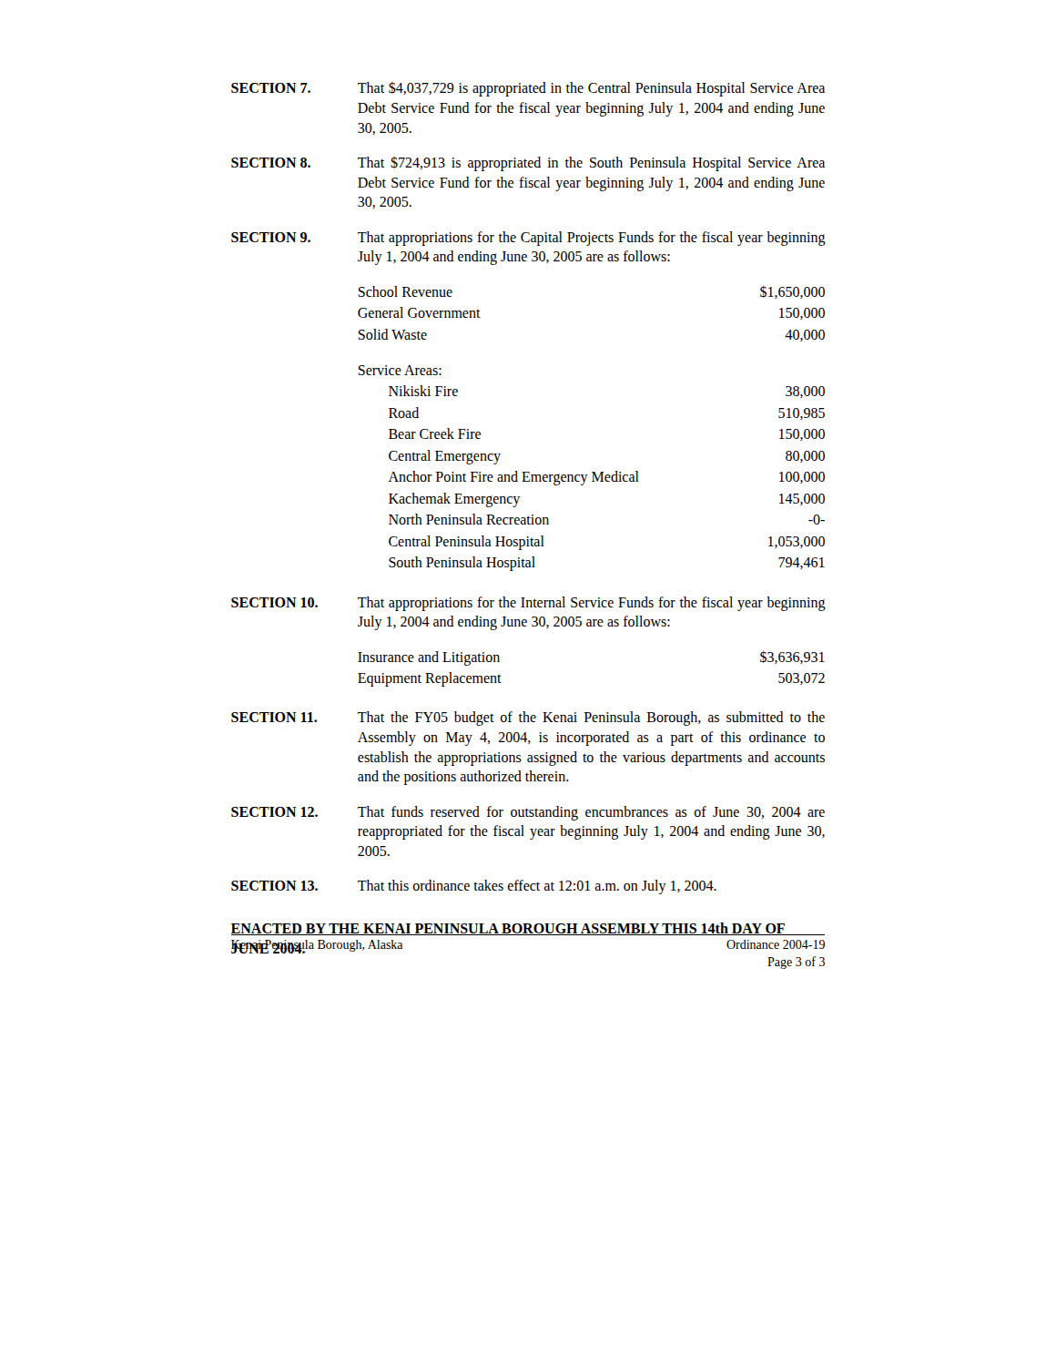SECTION 7.
That $4,037,729 is appropriated in the Central Peninsula Hospital Service Area Debt Service Fund for the fiscal year beginning July 1, 2004 and ending June 30, 2005.
SECTION 8.
That $724,913 is appropriated in the South Peninsula Hospital Service Area Debt Service Fund for the fiscal year beginning July 1, 2004 and ending June 30, 2005.
SECTION 9.
That appropriations for the Capital Projects Funds for the fiscal year beginning July 1, 2004 and ending June 30, 2005 are as follows:
| School Revenue | $1,650,000 |
| General Government | 150,000 |
| Solid Waste | 40,000 |
| Service Areas: | |
| Nikiski Fire | 38,000 |
| Road | 510,985 |
| Bear Creek Fire | 150,000 |
| Central Emergency | 80,000 |
| Anchor Point Fire and Emergency Medical | 100,000 |
| Kachemak Emergency | 145,000 |
| North Peninsula Recreation | -0- |
| Central Peninsula Hospital | 1,053,000 |
| South Peninsula Hospital | 794,461 |
SECTION 10.
That appropriations for the Internal Service Funds for the fiscal year beginning July 1, 2004 and ending June 30, 2005 are as follows:
| Insurance and Litigation | $3,636,931 |
| Equipment Replacement | 503,072 |
SECTION 11.
That the FY05 budget of the Kenai Peninsula Borough, as submitted to the Assembly on May 4, 2004, is incorporated as a part of this ordinance to establish the appropriations assigned to the various departments and accounts and the positions authorized therein.
SECTION 12.
That funds reserved for outstanding encumbrances as of June 30, 2004 are reappropriated for the fiscal year beginning July 1, 2004 and ending June 30, 2005.
SECTION 13.
That this ordinance takes effect at 12:01 a.m. on July 1, 2004.
ENACTED BY THE KENAI PENINSULA BOROUGH ASSEMBLY THIS 14th DAY OF JUNE 2004.
Kenai Peninsula Borough, Alaska Ordinance 2004-19
Page 3 of 3